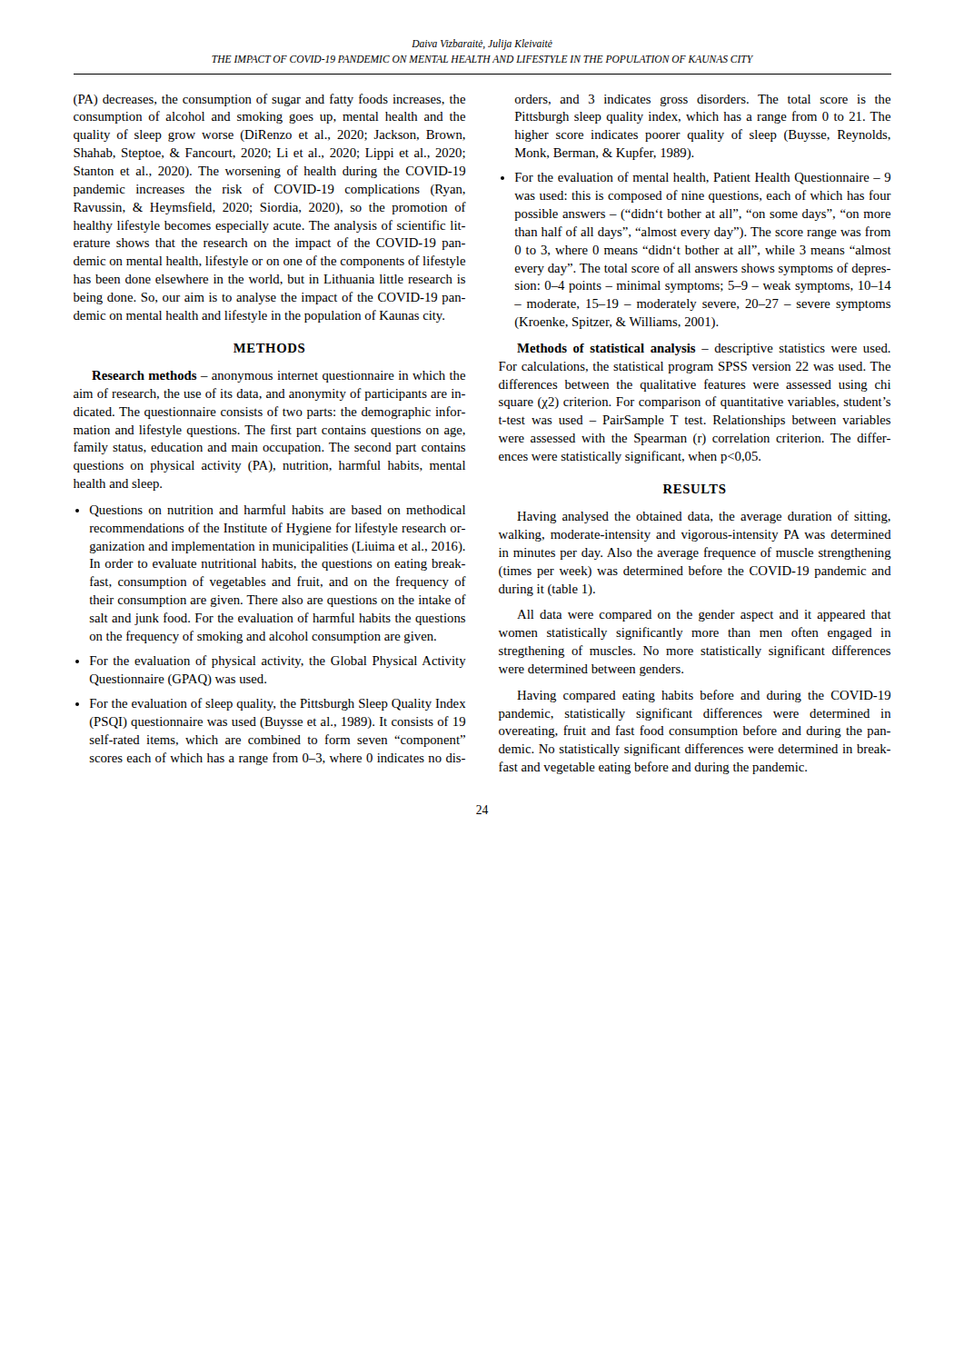Daiva Vizbaraitė, Julija Kleivaitė THE IMPACT OF COVID-19 PANDEMIC ON MENTAL HEALTH AND LIFESTYLE IN THE POPULATION OF KAUNAS CITY
(PA) decreases, the consumption of sugar and fatty foods increases, the consumption of alcohol and smoking goes up, mental health and the quality of sleep grow worse (DiRenzo et al., 2020; Jackson, Brown, Shahab, Steptoe, & Fancourt, 2020; Li et al., 2020; Lippi et al., 2020; Stanton et al., 2020). The worsening of health during the COVID-19 pandemic increases the risk of COVID-19 complications (Ryan, Ravussin, & Heymsfield, 2020; Siordia, 2020), so the promotion of healthy lifestyle becomes especially acute. The analysis of scientific literature shows that the research on the impact of the COVID-19 pandemic on mental health, lifestyle or on one of the components of lifestyle has been done elsewhere in the world, but in Lithuania little research is being done. So, our aim is to analyse the impact of the COVID-19 pandemic on mental health and lifestyle in the population of Kaunas city.
Methods
Research methods – anonymous internet questionnaire in which the aim of research, the use of its data, and anonymity of participants are indicated. The questionnaire consists of two parts: the demographic information and lifestyle questions. The first part contains questions on age, family status, education and main occupation. The second part contains questions on physical activity (PA), nutrition, harmful habits, mental health and sleep.
Questions on nutrition and harmful habits are based on methodical recommendations of the Institute of Hygiene for lifestyle research organization and implementation in municipalities (Liuima et al., 2016). In order to evaluate nutritional habits, the questions on eating breakfast, consumption of vegetables and fruit, and on the frequency of their consumption are given. There also are questions on the intake of salt and junk food. For the evaluation of harmful habits the questions on the frequency of smoking and alcohol consumption are given.
For the evaluation of physical activity, the Global Physical Activity Questionnaire (GPAQ) was used.
For the evaluation of sleep quality, the Pittsburgh Sleep Quality Index (PSQI) questionnaire was used (Buysse et al., 1989). It consists of 19 self-rated items, which are combined to form seven “component” scores each of which has a range from 0–3, where 0 indicates no disorders, and 3 indicates gross disorders. The total score is the Pittsburgh sleep quality index, which has a range from 0 to 21. The higher score indicates poorer quality of sleep (Buysse, Reynolds, Monk, Berman, & Kupfer, 1989).
For the evaluation of mental health, Patient Health Questionnaire – 9 was used: this is composed of nine questions, each of which has four possible answers – (“didn‘t bother at all”, “on some days”, “on more than half of all days”, “almost every day”). The score range was from 0 to 3, where 0 means “didn‘t bother at all”, while 3 means “almost every day”. The total score of all answers shows symptoms of depression: 0–4 points – minimal symptoms; 5–9 – weak symptoms, 10–14 – moderate, 15–19 – moderately severe, 20–27 – severe symptoms (Kroenke, Spitzer, & Williams, 2001).
Methods of statistical analysis – descriptive statistics were used. For calculations, the statistical program SPSS version 22 was used. The differences between the qualitative features were assessed using chi square (χ2) criterion. For comparison of quantitative variables, student’s t-test was used – PairSample T test. Relationships between variables were assessed with the Spearman (r) correlation criterion. The differences were statistically significant, when p<0,05.
Results
Having analysed the obtained data, the average duration of sitting, walking, moderate-intensity and vigorous-intensity PA was determined in minutes per day. Also the average frequence of muscle strengthening (times per week) was determined before the COVID-19 pandemic and during it (table 1).
All data were compared on the gender aspect and it appeared that women statistically significantly more than men often engaged in stregthening of muscles. No more statistically significant differences were determined between genders.
Having compared eating habits before and during the COVID-19 pandemic, statistically significant differences were determined in overeating, fruit and fast food consumption before and during the pandemic. No statistically significant differences were determined in breakfast and vegetable eating before and during the pandemic.
24